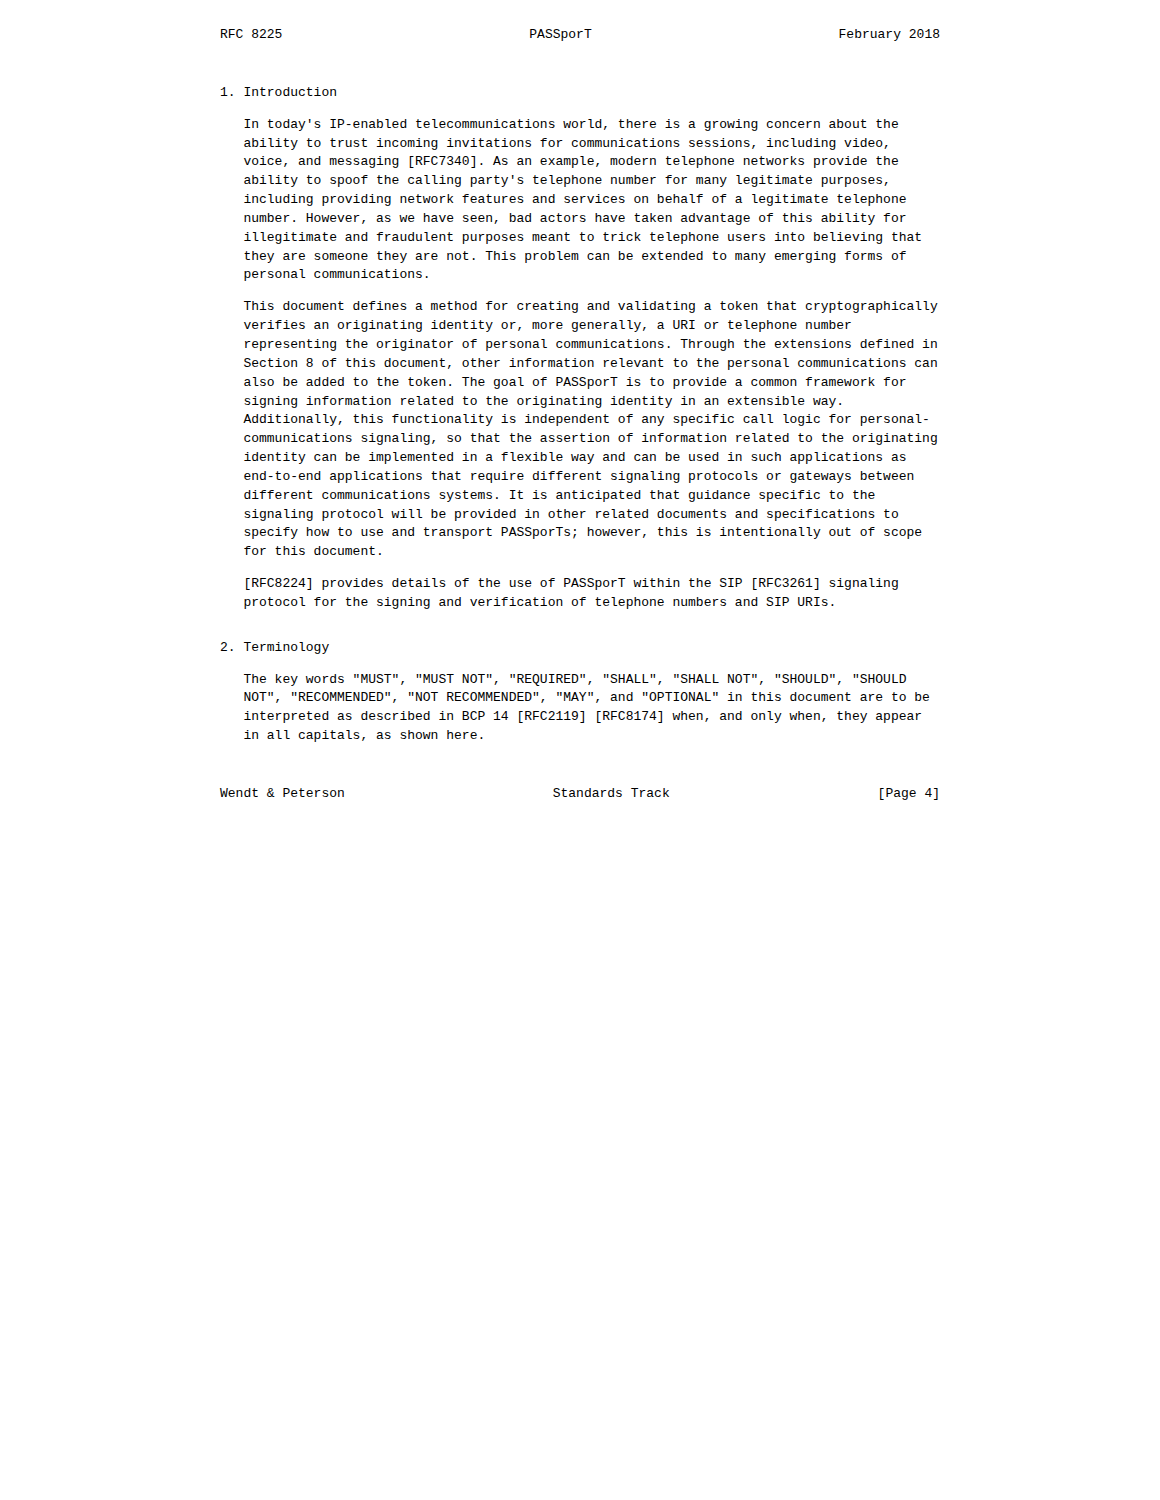RFC 8225 PASSporT February 2018
1. Introduction
In today's IP-enabled telecommunications world, there is a growing concern about the ability to trust incoming invitations for communications sessions, including video, voice, and messaging [RFC7340]. As an example, modern telephone networks provide the ability to spoof the calling party's telephone number for many legitimate purposes, including providing network features and services on behalf of a legitimate telephone number. However, as we have seen, bad actors have taken advantage of this ability for illegitimate and fraudulent purposes meant to trick telephone users into believing that they are someone they are not. This problem can be extended to many emerging forms of personal communications.
This document defines a method for creating and validating a token that cryptographically verifies an originating identity or, more generally, a URI or telephone number representing the originator of personal communications. Through the extensions defined in Section 8 of this document, other information relevant to the personal communications can also be added to the token. The goal of PASSporT is to provide a common framework for signing information related to the originating identity in an extensible way. Additionally, this functionality is independent of any specific call logic for personal-communications signaling, so that the assertion of information related to the originating identity can be implemented in a flexible way and can be used in such applications as end-to-end applications that require different signaling protocols or gateways between different communications systems. It is anticipated that guidance specific to the signaling protocol will be provided in other related documents and specifications to specify how to use and transport PASSporTs; however, this is intentionally out of scope for this document.
[RFC8224] provides details of the use of PASSporT within the SIP [RFC3261] signaling protocol for the signing and verification of telephone numbers and SIP URIs.
2. Terminology
The key words "MUST", "MUST NOT", "REQUIRED", "SHALL", "SHALL NOT", "SHOULD", "SHOULD NOT", "RECOMMENDED", "NOT RECOMMENDED", "MAY", and "OPTIONAL" in this document are to be interpreted as described in BCP 14 [RFC2119] [RFC8174] when, and only when, they appear in all capitals, as shown here.
Wendt & Peterson Standards Track [Page 4]